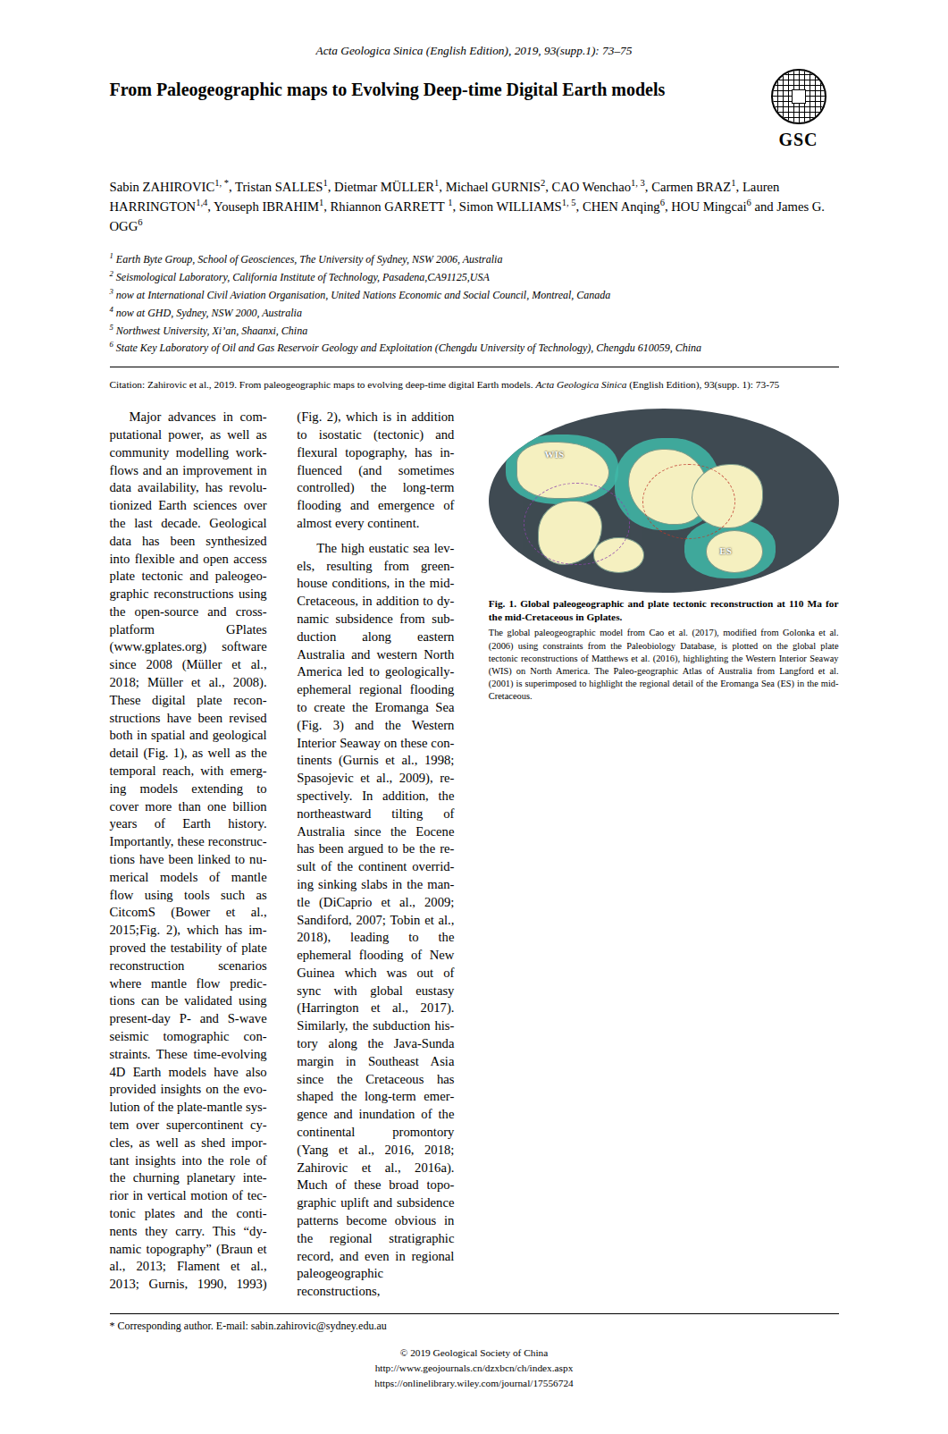Acta Geologica Sinica (English Edition), 2019, 93(supp.1): 73–75
From Paleogeographic maps to Evolving Deep-time Digital Earth models
GSC
Sabin ZAHIROVIC1, *, Tristan SALLES1, Dietmar MÜLLER1, Michael GURNIS2, CAO Wenchao1, 3, Carmen BRAZ1, Lauren HARRINGTON1,4, Youseph IBRAHIM1, Rhiannon GARRETT 1, Simon WILLIAMS1, 5, CHEN Anqing6, HOU Mingcai6 and James G. OGG6
1 Earth Byte Group, School of Geosciences, The University of Sydney, NSW 2006, Australia
2 Seismological Laboratory, California Institute of Technology, Pasadena,CA91125,USA
3 now at International Civil Aviation Organisation, United Nations Economic and Social Council, Montreal, Canada
4 now at GHD, Sydney, NSW 2000, Australia
5 Northwest University, Xi’an, Shaanxi, China
6 State Key Laboratory of Oil and Gas Reservoir Geology and Exploitation (Chengdu University of Technology), Chengdu 610059, China
Citation: Zahirovic et al., 2019. From paleogeographic maps to evolving deep-time digital Earth models. Acta Geologica Sinica (English Edition), 93(supp. 1): 73-75
WIS
ES
Fig. 1. Global paleogeographic and plate tectonic reconstruction at 110 Ma for the mid-Cretaceous in Gplates. The global paleogeographic model from Cao et al. (2017), modified from Golonka et al. (2006) using constraints from the Paleobiology Database, is plotted on the global plate tectonic reconstructions of Matthews et al. (2016), highlighting the Western Interior Seaway (WIS) on North America. The Paleo-geographic Atlas of Australia from Langford et al. (2001) is superimposed to highlight the regional detail of the Eromanga Sea (ES) in the mid-Cretaceous.
Major advances in computational power, as well as community modelling workflows and an improvement in data availability, has revolutionized Earth sciences over the last decade. Geological data has been synthesized into flexible and open access plate tectonic and paleogeographic reconstructions using the open-source and cross-platform GPlates (www.gplates.org) software since 2008 (Müller et al., 2018; Müller et al., 2008). These digital plate reconstructions have been revised both in spatial and geological detail (Fig. 1), as well as the temporal reach, with emerging models extending to cover more than one billion years of Earth history. Importantly, these reconstructions have been linked to numerical models of mantle flow using tools such as CitcomS (Bower et al., 2015;Fig. 2), which has improved the testability of plate reconstruction scenarios where mantle flow predictions can be validated using present-day P- and S-wave seismic tomographic constraints. These time-evolving 4D Earth models have also provided insights on the evolution of the plate-mantle system over supercontinent cycles, as well as shed important insights into the role of the churning planetary interior in vertical motion of tectonic plates and the continents they carry. This “dynamic topography” (Braun et al., 2013; Flament et al., 2013; Gurnis, 1990, 1993) (Fig. 2), which is in addition to isostatic (tectonic) and flexural topography, has influenced (and sometimes controlled) the long-term flooding and emergence of almost every continent.
The high eustatic sea levels, resulting from greenhouse conditions, in the mid-Cretaceous, in addition to dynamic subsidence from subduction along eastern Australia and western North America led to geologically-ephemeral regional flooding to create the Eromanga Sea (Fig. 3) and the Western Interior Seaway on these continents (Gurnis et al., 1998; Spasojevic et al., 2009), respectively. In addition, the northeastward tilting of Australia since the Eocene has been argued to be the result of the continent overriding sinking slabs in the mantle (DiCaprio et al., 2009; Sandiford, 2007; Tobin et al., 2018), leading to the ephemeral flooding of New Guinea which was out of sync with global eustasy (Harrington et al., 2017). Similarly, the subduction history along the Java-Sunda margin in Southeast Asia since the Cretaceous has shaped the long-term emergence and inundation of the continental promontory (Yang et al., 2016, 2018; Zahirovic et al., 2016a). Much of these broad topographic uplift and subsidence patterns become obvious in the regional stratigraphic record, and even in regional paleogeographic reconstructions,
* Corresponding author. E-mail: sabin.zahirovic@sydney.edu.au
© 2019 Geological Society of China
http://www.geojournals.cn/dzxbcn/ch/index.aspx
https://onlinelibrary.wiley.com/journal/17556724